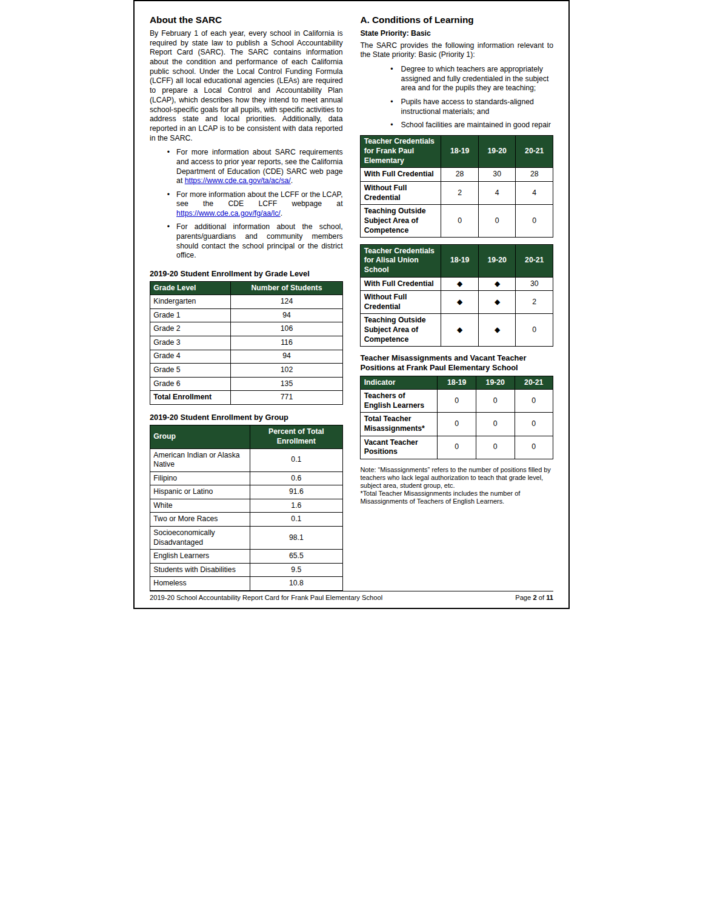About the SARC
By February 1 of each year, every school in California is required by state law to publish a School Accountability Report Card (SARC). The SARC contains information about the condition and performance of each California public school. Under the Local Control Funding Formula (LCFF) all local educational agencies (LEAs) are required to prepare a Local Control and Accountability Plan (LCAP), which describes how they intend to meet annual school-specific goals for all pupils, with specific activities to address state and local priorities. Additionally, data reported in an LCAP is to be consistent with data reported in the SARC.
For more information about SARC requirements and access to prior year reports, see the California Department of Education (CDE) SARC web page at https://www.cde.ca.gov/ta/ac/sa/.
For more information about the LCFF or the LCAP, see the CDE LCFF webpage at https://www.cde.ca.gov/fg/aa/lc/.
For additional information about the school, parents/guardians and community members should contact the school principal or the district office.
2019-20 Student Enrollment by Grade Level
| Grade Level | Number of Students |
| --- | --- |
| Kindergarten | 124 |
| Grade 1 | 94 |
| Grade 2 | 106 |
| Grade 3 | 116 |
| Grade 4 | 94 |
| Grade 5 | 102 |
| Grade 6 | 135 |
| Total Enrollment | 771 |
2019-20 Student Enrollment by Group
| Group | Percent of Total Enrollment |
| --- | --- |
| American Indian or Alaska Native | 0.1 |
| Filipino | 0.6 |
| Hispanic or Latino | 91.6 |
| White | 1.6 |
| Two or More Races | 0.1 |
| Socioeconomically Disadvantaged | 98.1 |
| English Learners | 65.5 |
| Students with Disabilities | 9.5 |
| Homeless | 10.8 |
A. Conditions of Learning
State Priority: Basic
The SARC provides the following information relevant to the State priority: Basic (Priority 1):
Degree to which teachers are appropriately assigned and fully credentialed in the subject area and for the pupils they are teaching;
Pupils have access to standards-aligned instructional materials; and
School facilities are maintained in good repair
| Teacher Credentials for Frank Paul Elementary | 18-19 | 19-20 | 20-21 |
| --- | --- | --- | --- |
| With Full Credential | 28 | 30 | 28 |
| Without Full Credential | 2 | 4 | 4 |
| Teaching Outside Subject Area of Competence | 0 | 0 | 0 |
| Teacher Credentials for Alisal Union School | 18-19 | 19-20 | 20-21 |
| --- | --- | --- | --- |
| With Full Credential | ◆ | ◆ | 30 |
| Without Full Credential | ◆ | ◆ | 2 |
| Teaching Outside Subject Area of Competence | ◆ | ◆ | 0 |
Teacher Misassignments and Vacant Teacher Positions at Frank Paul Elementary School
| Indicator | 18-19 | 19-20 | 20-21 |
| --- | --- | --- | --- |
| Teachers of English Learners | 0 | 0 | 0 |
| Total Teacher Misassignments* | 0 | 0 | 0 |
| Vacant Teacher Positions | 0 | 0 | 0 |
Note: “Misassignments” refers to the number of positions filled by teachers who lack legal authorization to teach that grade level, subject area, student group, etc.
*Total Teacher Misassignments includes the number of Misassignments of Teachers of English Learners.
2019-20 School Accountability Report Card for Frank Paul Elementary School
Page 2 of 11